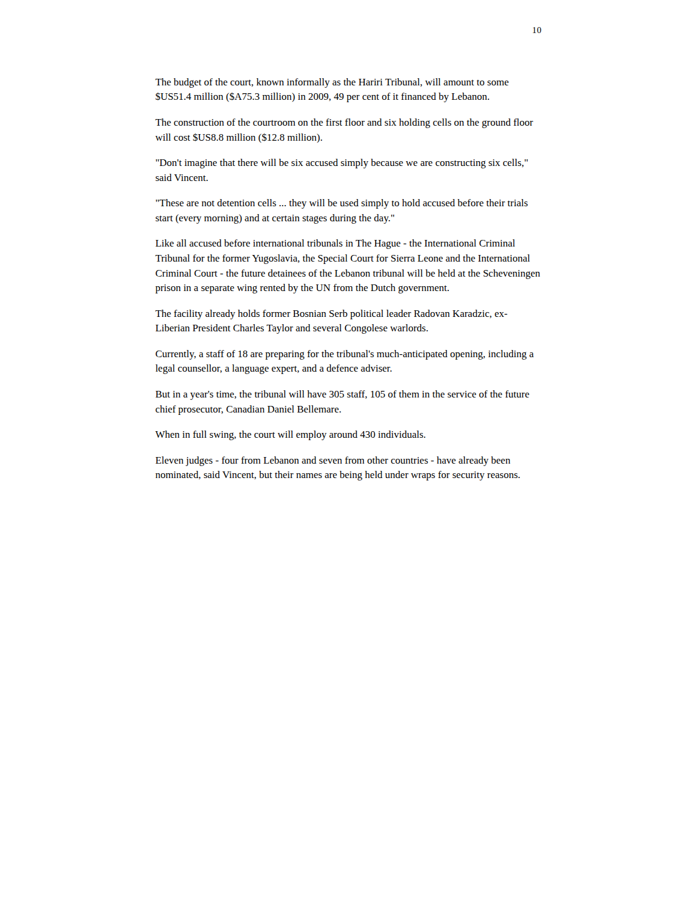10
The budget of the court, known informally as the Hariri Tribunal, will amount to some $US51.4 million ($A75.3 million) in 2009, 49 per cent of it financed by Lebanon.
The construction of the courtroom on the first floor and six holding cells on the ground floor will cost $US8.8 million ($12.8 million).
"Don't imagine that there will be six accused simply because we are constructing six cells," said Vincent.
"These are not detention cells ... they will be used simply to hold accused before their trials start (every morning) and at certain stages during the day."
Like all accused before international tribunals in The Hague - the International Criminal Tribunal for the former Yugoslavia, the Special Court for Sierra Leone and the International Criminal Court - the future detainees of the Lebanon tribunal will be held at the Scheveningen prison in a separate wing rented by the UN from the Dutch government.
The facility already holds former Bosnian Serb political leader Radovan Karadzic, ex-Liberian President Charles Taylor and several Congolese warlords.
Currently, a staff of 18 are preparing for the tribunal's much-anticipated opening, including a legal counsellor, a language expert, and a defence adviser.
But in a year's time, the tribunal will have 305 staff, 105 of them in the service of the future chief prosecutor, Canadian Daniel Bellemare.
When in full swing, the court will employ around 430 individuals.
Eleven judges - four from Lebanon and seven from other countries - have already been nominated, said Vincent, but their names are being held under wraps for security reasons.